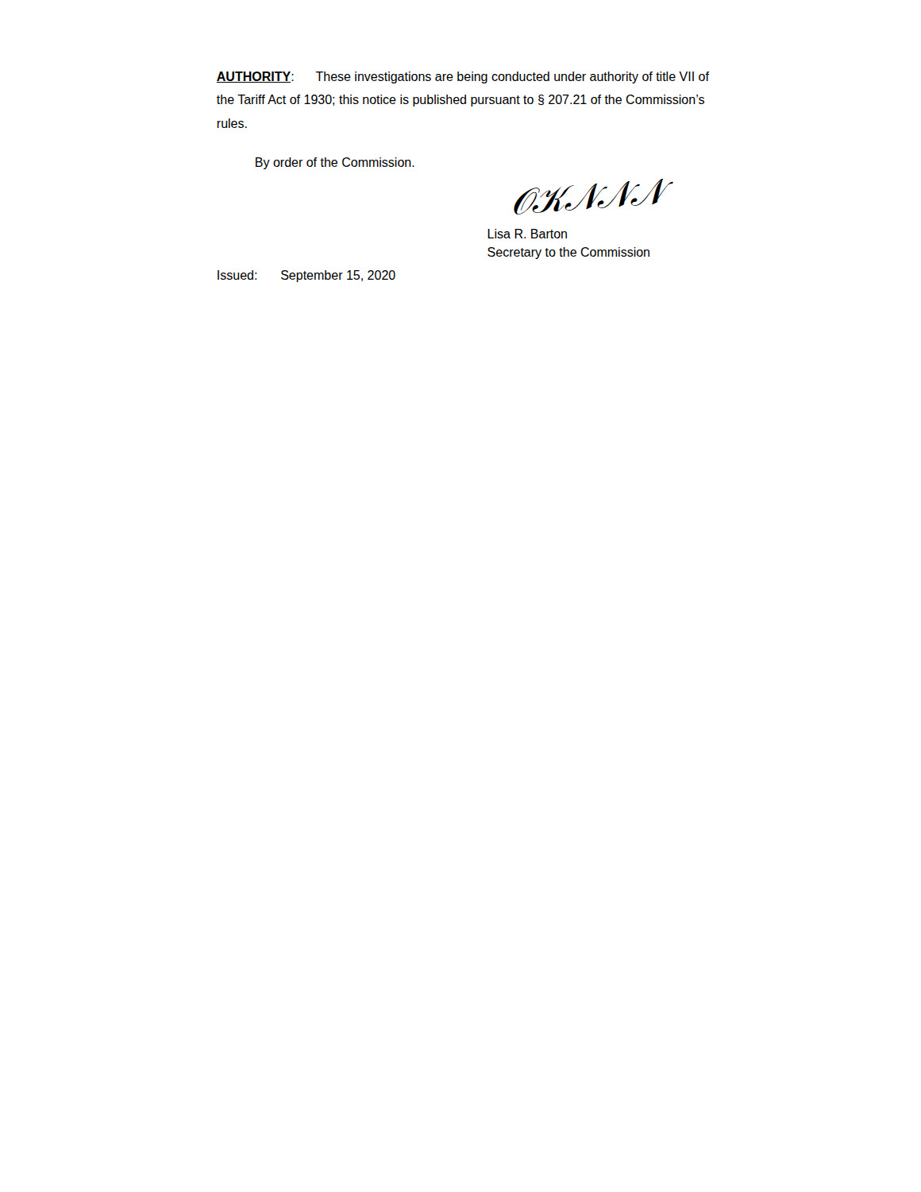AUTHORITY: These investigations are being conducted under authority of title VII of the Tariff Act of 1930; this notice is published pursuant to § 207.21 of the Commission’s rules.
By order of the Commission.
𝒪𝒦𝒩𝒩𝒩
Lisa R. Barton
Secretary to the Commission
Issued: September 15, 2020